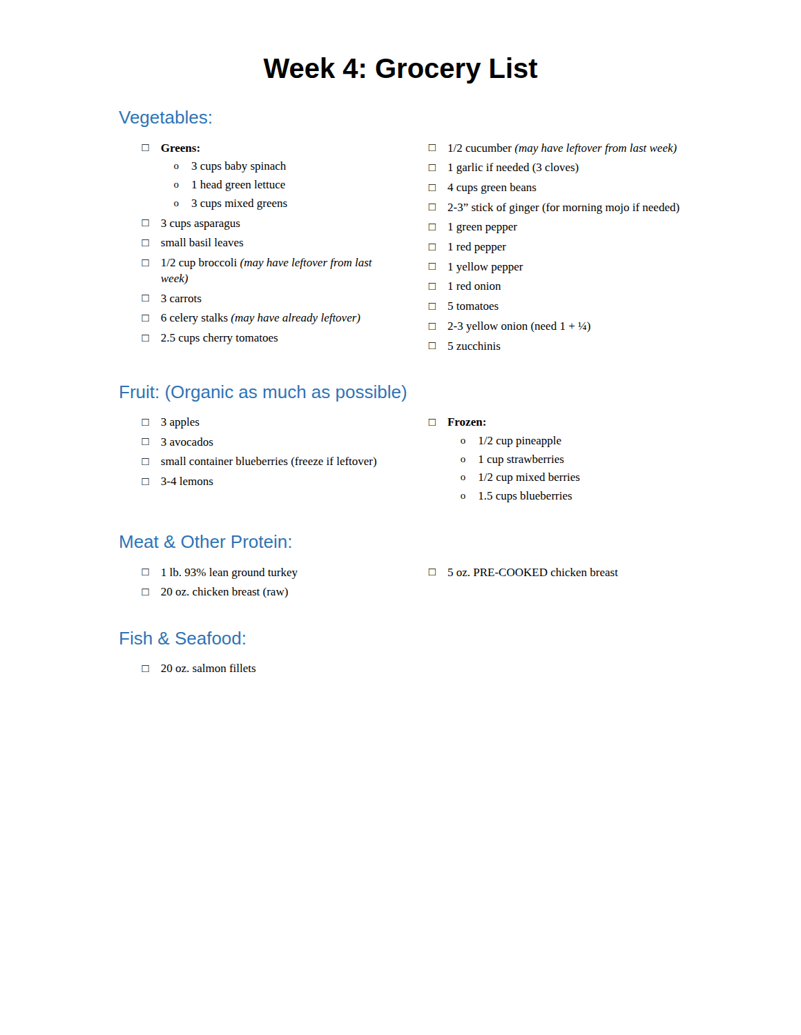Week 4: Grocery List
Vegetables:
Greens:
3 cups baby spinach
1 head green lettuce
3 cups mixed greens
3 cups asparagus
small basil leaves
1/2 cup broccoli (may have leftover from last week)
3 carrots
6 celery stalks (may have already leftover)
2.5 cups cherry tomatoes
1/2 cucumber (may have leftover from last week)
1 garlic if needed (3 cloves)
4 cups green beans
2-3” stick of ginger (for morning mojo if needed)
1 green pepper
1 red pepper
1 yellow pepper
1 red onion
5 tomatoes
2-3 yellow onion (need 1 + ¼)
5 zucchinis
Fruit: (Organic as much as possible)
3 apples
3 avocados
small container blueberries (freeze if leftover)
3-4 lemons
Frozen:
1/2 cup pineapple
1 cup strawberries
1/2 cup mixed berries
1.5 cups blueberries
Meat & Other Protein:
1 lb. 93% lean ground turkey
20 oz. chicken breast (raw)
5 oz. PRE-COOKED chicken breast
Fish & Seafood:
20 oz. salmon fillets